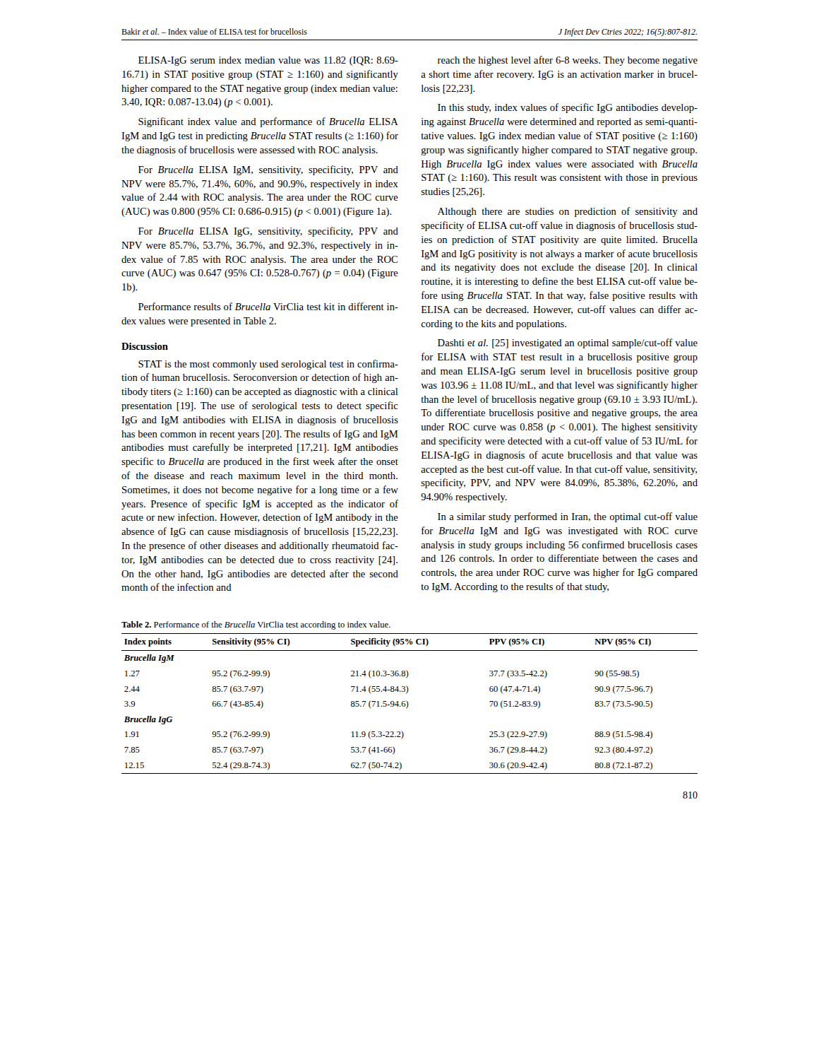Bakir et al. – Index value of ELISA test for brucellosis
J Infect Dev Ctries 2022; 16(5):807-812.
ELISA-IgG serum index median value was 11.82 (IQR: 8.69-16.71) in STAT positive group (STAT ≥ 1:160) and significantly higher compared to the STAT negative group (index median value: 3.40, IQR: 0.087-13.04) (p < 0.001).
Significant index value and performance of Brucella ELISA IgM and IgG test in predicting Brucella STAT results (≥ 1:160) for the diagnosis of brucellosis were assessed with ROC analysis.
For Brucella ELISA IgM, sensitivity, specificity, PPV and NPV were 85.7%, 71.4%, 60%, and 90.9%, respectively in index value of 2.44 with ROC analysis. The area under the ROC curve (AUC) was 0.800 (95% CI: 0.686-0.915) (p < 0.001) (Figure 1a).
For Brucella ELISA IgG, sensitivity, specificity, PPV and NPV were 85.7%, 53.7%, 36.7%, and 92.3%, respectively in index value of 7.85 with ROC analysis. The area under the ROC curve (AUC) was 0.647 (95% CI: 0.528-0.767) (p = 0.04) (Figure 1b).
Performance results of Brucella VirClia test kit in different index values were presented in Table 2.
Discussion
STAT is the most commonly used serological test in confirmation of human brucellosis. Seroconversion or detection of high antibody titers (≥ 1:160) can be accepted as diagnostic with a clinical presentation [19]. The use of serological tests to detect specific IgG and IgM antibodies with ELISA in diagnosis of brucellosis has been common in recent years [20]. The results of IgG and IgM antibodies must carefully be interpreted [17,21]. IgM antibodies specific to Brucella are produced in the first week after the onset of the disease and reach maximum level in the third month. Sometimes, it does not become negative for a long time or a few years. Presence of specific IgM is accepted as the indicator of acute or new infection. However, detection of IgM antibody in the absence of IgG can cause misdiagnosis of brucellosis [15,22,23]. In the presence of other diseases and additionally rheumatoid factor, IgM antibodies can be detected due to cross reactivity [24]. On the other hand, IgG antibodies are detected after the second month of the infection and
reach the highest level after 6-8 weeks. They become negative a short time after recovery. IgG is an activation marker in brucellosis [22,23].
In this study, index values of specific IgG antibodies developing against Brucella were determined and reported as semi-quantitative values. IgG index median value of STAT positive (≥ 1:160) group was significantly higher compared to STAT negative group. High Brucella IgG index values were associated with Brucella STAT (≥ 1:160). This result was consistent with those in previous studies [25,26].
Although there are studies on prediction of sensitivity and specificity of ELISA cut-off value in diagnosis of brucellosis studies on prediction of STAT positivity are quite limited. Brucella IgM and IgG positivity is not always a marker of acute brucellosis and its negativity does not exclude the disease [20]. In clinical routine, it is interesting to define the best ELISA cut-off value before using Brucella STAT. In that way, false positive results with ELISA can be decreased. However, cut-off values can differ according to the kits and populations.
Dashti et al. [25] investigated an optimal sample/cut-off value for ELISA with STAT test result in a brucellosis positive group and mean ELISA-IgG serum level in brucellosis positive group was 103.96 ± 11.08 IU/mL, and that level was significantly higher than the level of brucellosis negative group (69.10 ± 3.93 IU/mL). To differentiate brucellosis positive and negative groups, the area under ROC curve was 0.858 (p < 0.001). The highest sensitivity and specificity were detected with a cut-off value of 53 IU/mL for ELISA-IgG in diagnosis of acute brucellosis and that value was accepted as the best cut-off value. In that cut-off value, sensitivity, specificity, PPV, and NPV were 84.09%, 85.38%, 62.20%, and 94.90% respectively.
In a similar study performed in Iran, the optimal cut-off value for Brucella IgM and IgG was investigated with ROC curve analysis in study groups including 56 confirmed brucellosis cases and 126 controls. In order to differentiate between the cases and controls, the area under ROC curve was higher for IgG compared to IgM. According to the results of that study,
Table 2. Performance of the Brucella VirClia test according to index value.
| Index points | Sensitivity (95% CI) | Specificity (95% CI) | PPV (95% CI) | NPV (95% CI) |
| --- | --- | --- | --- | --- |
| Brucella IgM |
| 1.27 | 95.2 (76.2-99.9) | 21.4 (10.3-36.8) | 37.7 (33.5-42.2) | 90 (55-98.5) |
| 2.44 | 85.7 (63.7-97) | 71.4 (55.4-84.3) | 60 (47.4-71.4) | 90.9 (77.5-96.7) |
| 3.9 | 66.7 (43-85.4) | 85.7 (71.5-94.6) | 70 (51.2-83.9) | 83.7 (73.5-90.5) |
| Brucella IgG |
| 1.91 | 95.2 (76.2-99.9) | 11.9 (5.3-22.2) | 25.3 (22.9-27.9) | 88.9 (51.5-98.4) |
| 7.85 | 85.7 (63.7-97) | 53.7 (41-66) | 36.7 (29.8-44.2) | 92.3 (80.4-97.2) |
| 12.15 | 52.4 (29.8-74.3) | 62.7 (50-74.2) | 30.6 (20.9-42.4) | 80.8 (72.1-87.2) |
810